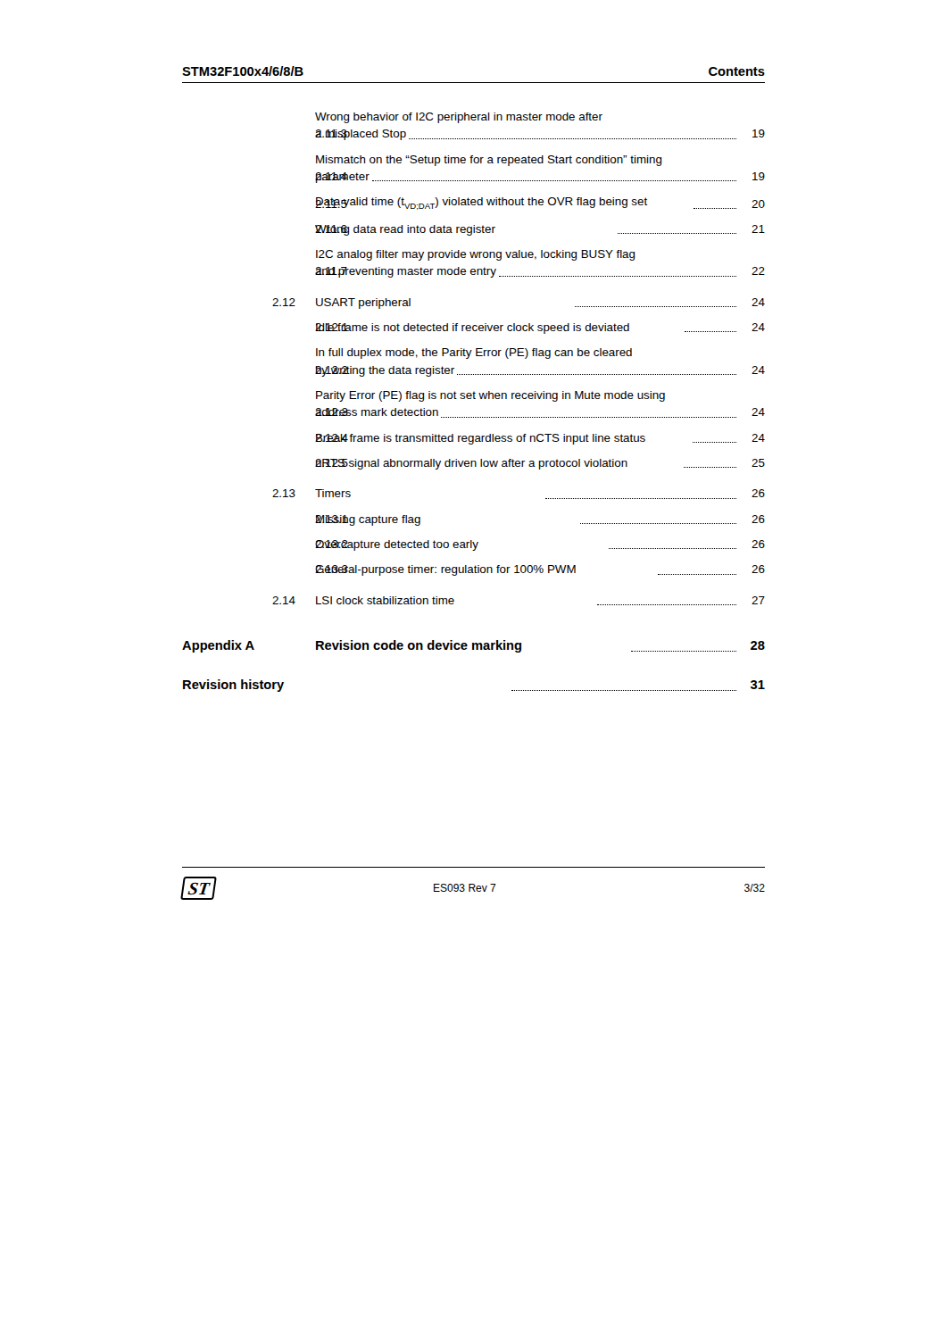STM32F100x4/6/8/B Contents
2.11.3
Wrong behavior of I2C peripheral in master mode after a misplaced Stop 19
2.11.4
Mismatch on the “Setup time for a repeated Start condition” timing parameter 19
2.11.5
Data valid time (tVD;DAT) violated without the OVR flag being set
20
2.11.6
Wrong data read into data register
21
2.11.7
I2C analog filter may provide wrong value, locking BUSY flag and preventing master mode entry 22
2.12
USART peripheral
24
2.12.1
Idle frame is not detected if receiver clock speed is deviated
24
2.12.2
In full duplex mode, the Parity Error (PE) flag can be cleared by writing the data register 24
2.12.3
Parity Error (PE) flag is not set when receiving in Mute mode using address mark detection 24
2.12.4
Break frame is transmitted regardless of nCTS input line status
24
2.12.5
nRTS signal abnormally driven low after a protocol violation
25
2.13
Timers
26
2.13.1
Missing capture flag
26
2.13.2
Overcapture detected too early
26
2.13.3
General-purpose timer: regulation for 100% PWM
26
2.14
LSI clock stabilization time
27
Appendix A
Revision code on device marking
28
Revision history
31
ST
ES093 Rev 7
3/32